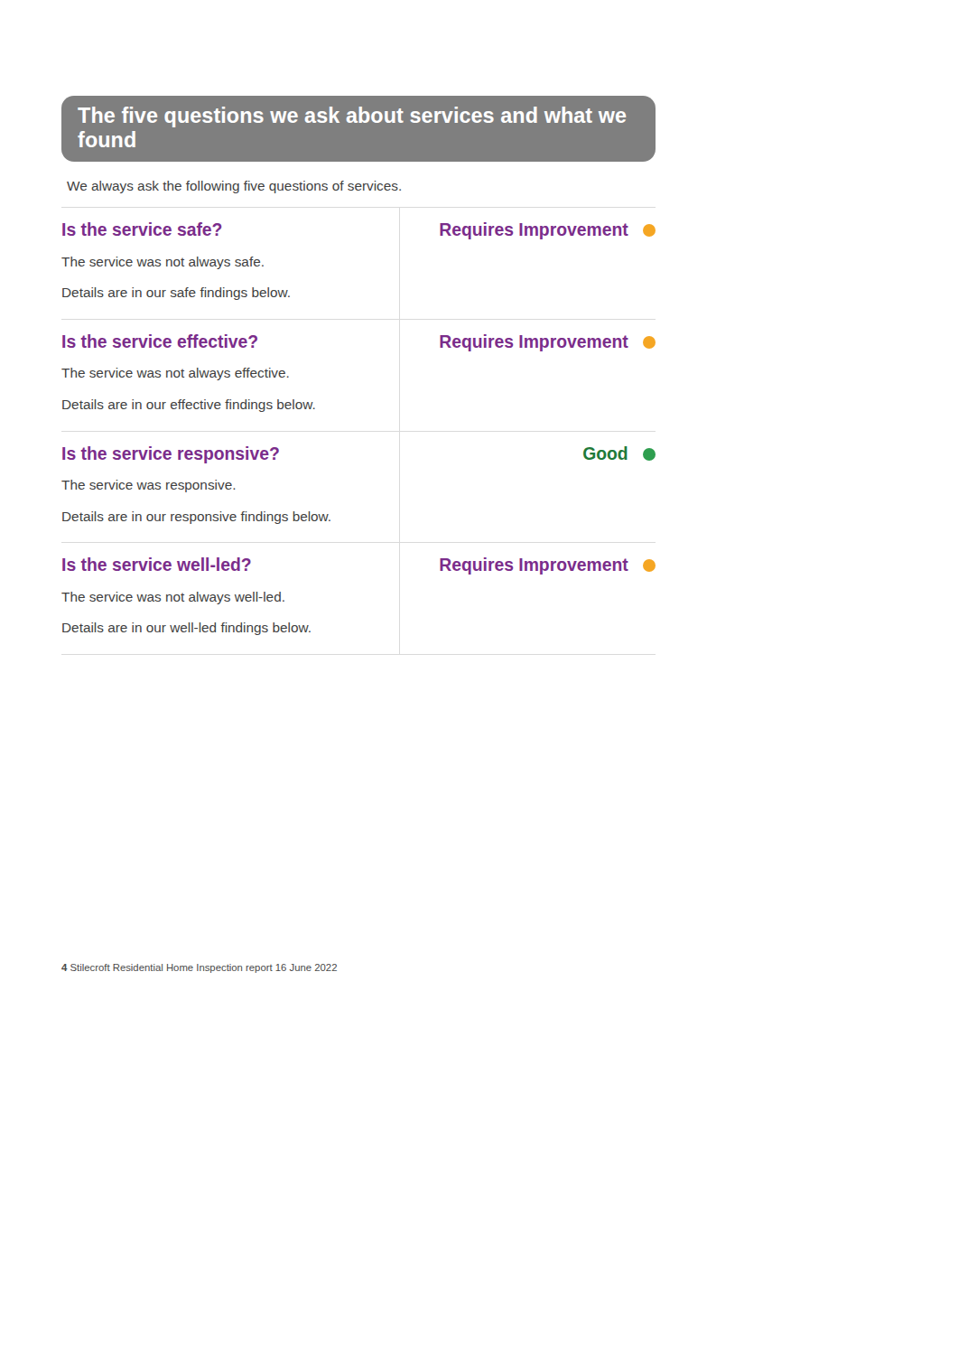The five questions we ask about services and what we found
We always ask the following five questions of services.
| Is the service safe? The service was not always safe. Details are in our safe findings below. | Requires Improvement |
| Is the service effective? The service was not always effective. Details are in our effective findings below. | Requires Improvement |
| Is the service responsive? The service was responsive. Details are in our responsive findings below. | Good |
| Is the service well-led? The service was not always well-led. Details are in our well-led findings below. | Requires Improvement |
4 Stilecroft Residential Home Inspection report 16 June 2022